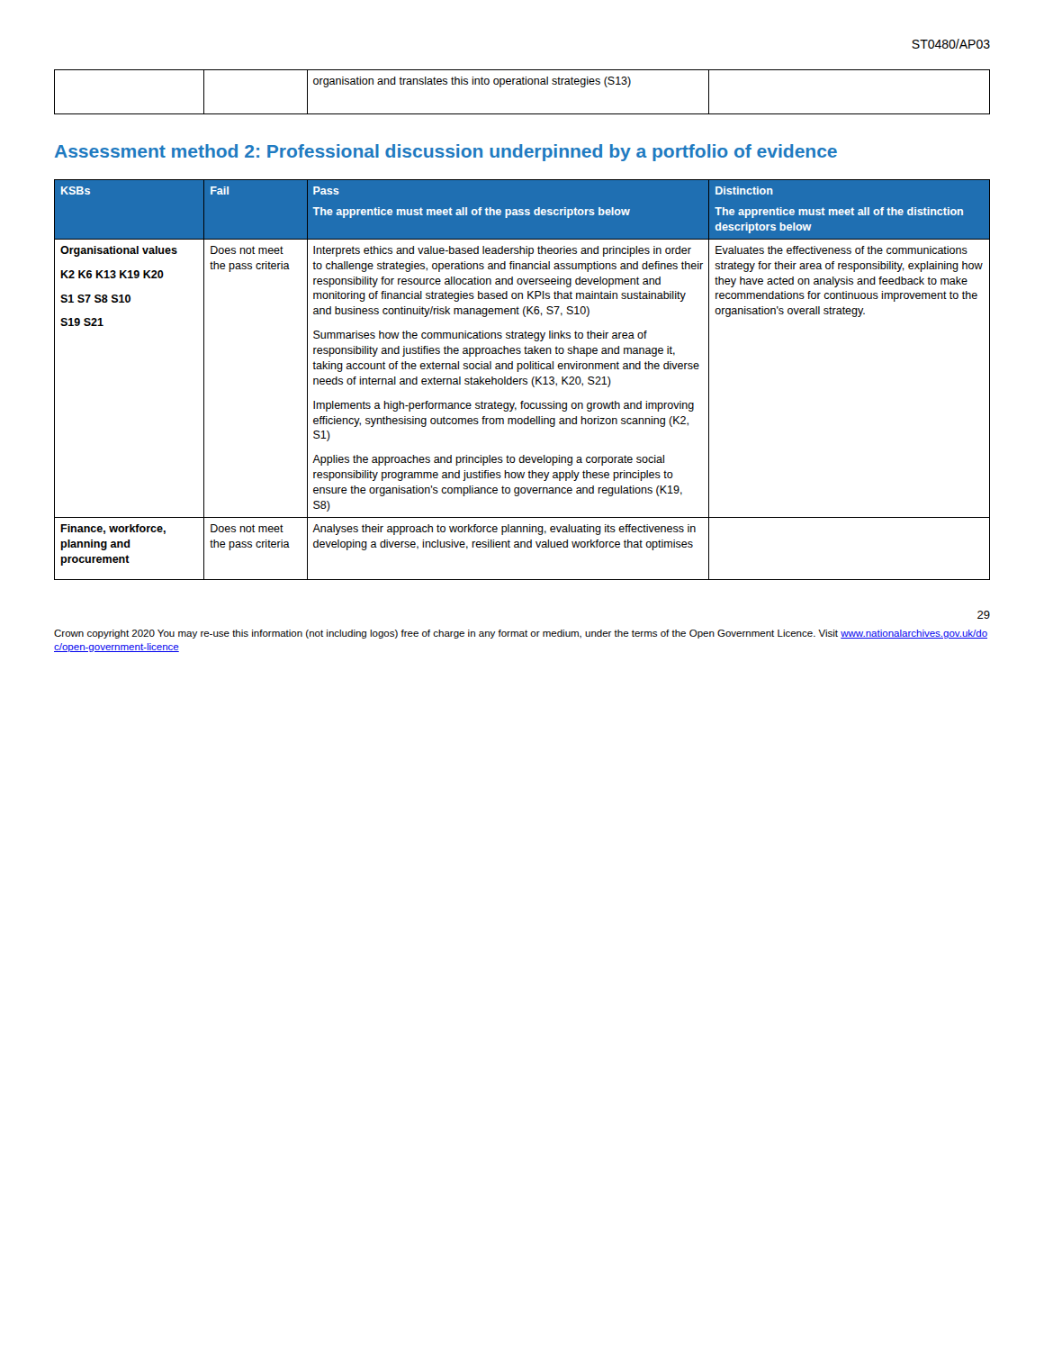ST0480/AP03
| | | organisation and translates this into operational strategies (S13) | |
Assessment method 2: Professional discussion underpinned by a portfolio of evidence
| KSBs | Fail | Pass The apprentice must meet all of the pass descriptors below | Distinction The apprentice must meet all of the distinction descriptors below |
| --- | --- | --- | --- |
| Organisational values K2 K6 K13 K19 K20 S1 S7 S8 S10 S19 S21 | Does not meet the pass criteria | Interprets ethics and value-based leadership theories and principles in order to challenge strategies, operations and financial assumptions and defines their responsibility for resource allocation and overseeing development and monitoring of financial strategies based on KPIs that maintain sustainability and business continuity/risk management (K6, S7, S10) Summarises how the communications strategy links to their area of responsibility and justifies the approaches taken to shape and manage it, taking account of the external social and political environment and the diverse needs of internal and external stakeholders (K13, K20, S21) Implements a high-performance strategy, focussing on growth and improving efficiency, synthesising outcomes from modelling and horizon scanning (K2, S1) Applies the approaches and principles to developing a corporate social responsibility programme and justifies how they apply these principles to ensure the organisation's compliance to governance and regulations (K19, S8) | Evaluates the effectiveness of the communications strategy for their area of responsibility, explaining how they have acted on analysis and feedback to make recommendations for continuous improvement to the organisation's overall strategy. |
| Finance, workforce, planning and procurement | Does not meet the pass criteria | Analyses their approach to workforce planning, evaluating its effectiveness in developing a diverse, inclusive, resilient and valued workforce that optimises | |
29
Crown copyright 2020 You may re-use this information (not including logos) free of charge in any format or medium, under the terms of the Open Government Licence. Visit www.nationalarchives.gov.uk/doc/open-government-licence